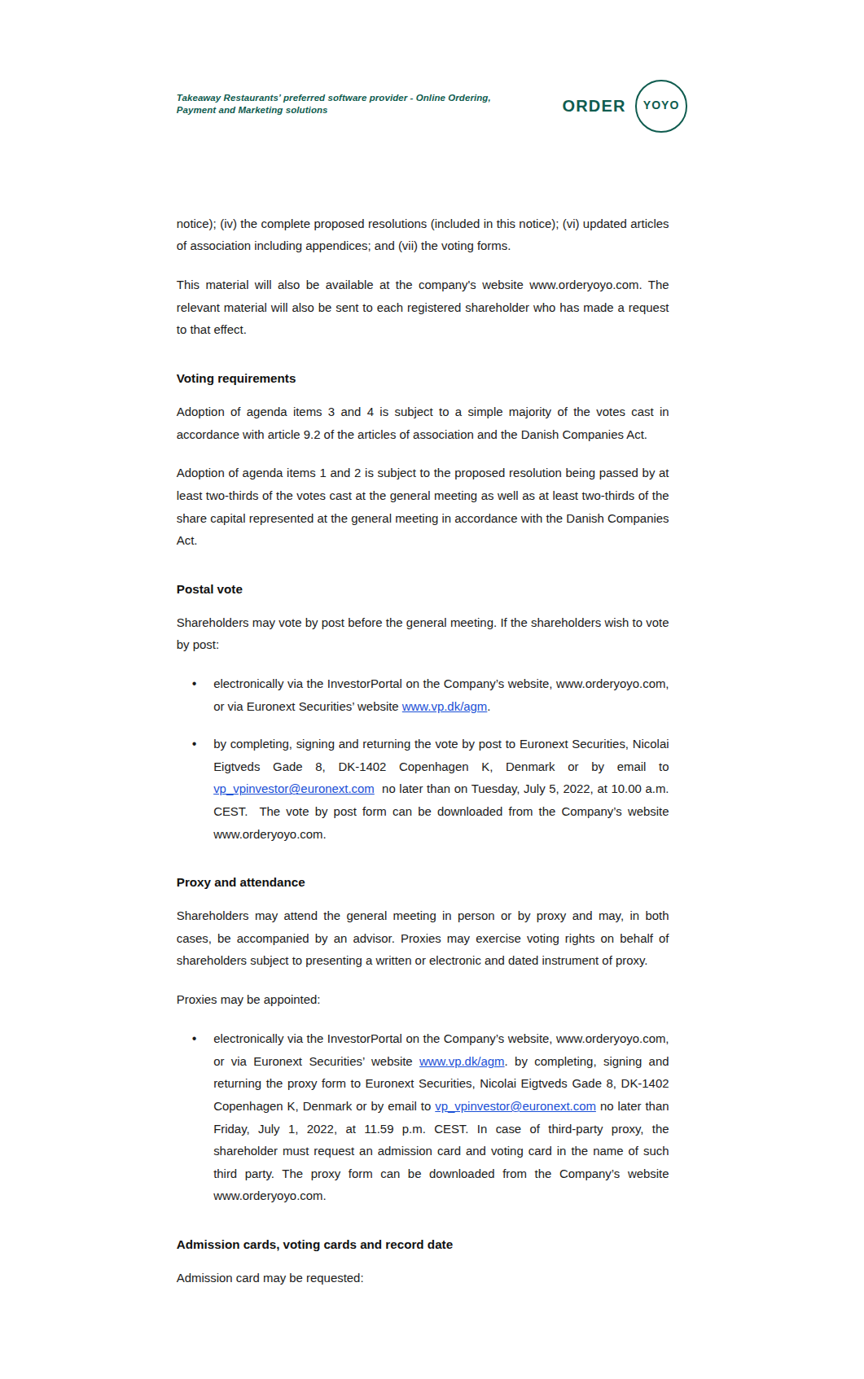Takeaway Restaurants’ preferred software provider - Online Ordering, Payment and Marketing solutions
ORDER
YOYO
notice); (iv) the complete proposed resolutions (included in this notice); (vi) updated articles of association including appendices; and (vii) the voting forms.
This material will also be available at the company's website www.orderyoyo.com. The relevant material will also be sent to each registered shareholder who has made a request to that effect.
Voting requirements
Adoption of agenda items 3 and 4 is subject to a simple majority of the votes cast in accordance with article 9.2 of the articles of association and the Danish Companies Act.
Adoption of agenda items 1 and 2 is subject to the proposed resolution being passed by at least two-thirds of the votes cast at the general meeting as well as at least two-thirds of the share capital represented at the general meeting in accordance with the Danish Companies Act.
Postal vote
Shareholders may vote by post before the general meeting. If the shareholders wish to vote by post:
electronically via the InvestorPortal on the Company’s website, www.orderyoyo.com, or via Euronext Securities’ website www.vp.dk/agm.
by completing, signing and returning the vote by post to Euronext Securities, Nicolai Eigtveds Gade 8, DK-1402 Copenhagen K, Denmark or by email to vp_vpinvestor@euronext.com no later than on Tuesday, July 5, 2022, at 10.00 a.m. CEST. The vote by post form can be downloaded from the Company’s website www.orderyoyo.com.
Proxy and attendance
Shareholders may attend the general meeting in person or by proxy and may, in both cases, be accompanied by an advisor. Proxies may exercise voting rights on behalf of shareholders subject to presenting a written or electronic and dated instrument of proxy.
Proxies may be appointed:
electronically via the InvestorPortal on the Company’s website, www.orderyoyo.com, or via Euronext Securities’ website www.vp.dk/agm. by completing, signing and returning the proxy form to Euronext Securities, Nicolai Eigtveds Gade 8, DK-1402 Copenhagen K, Denmark or by email to vp_vpinvestor@euronext.com no later than Friday, July 1, 2022, at 11.59 p.m. CEST. In case of third-party proxy, the shareholder must request an admission card and voting card in the name of such third party. The proxy form can be downloaded from the Company’s website www.orderyoyo.com.
Admission cards, voting cards and record date
Admission card may be requested: